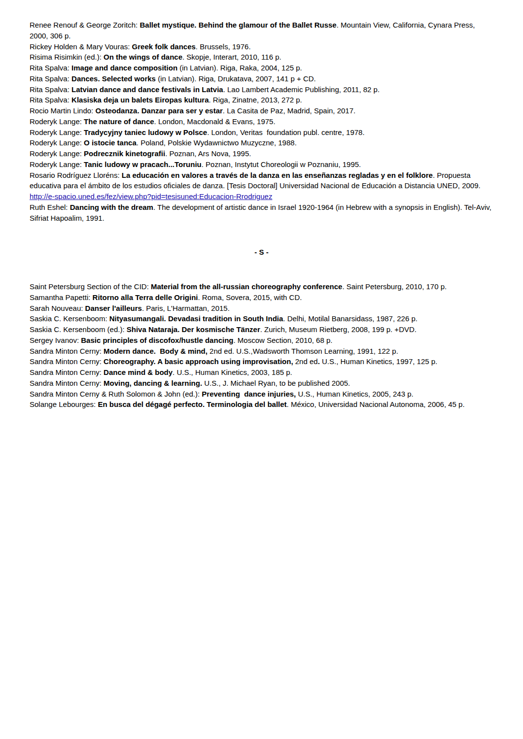Renee Renouf & George Zoritch: Ballet mystique. Behind the glamour of the Ballet Russe. Mountain View, California, Cynara Press, 2000, 306 p.
Rickey Holden & Mary Vouras: Greek folk dances. Brussels, 1976.
Risima Risimkin (ed.): On the wings of dance. Skopje, Interart, 2010, 116 p.
Rita Spalva: Image and dance composition (in Latvian). Riga, Raka, 2004, 125 p.
Rita Spalva: Dances. Selected works (in Latvian). Riga, Drukatava, 2007, 141 p + CD.
Rita Spalva: Latvian dance and dance festivals in Latvia. Lao Lambert Academic Publishing, 2011, 82 p.
Rita Spalva: Klasiska deja un balets Eiropas kultura. Riga, Zinatne, 2013, 272 p.
Rocio Martin Lindo: Osteodanza. Danzar para ser y estar. La Casita de Paz, Madrid, Spain, 2017.
Roderyk Lange: The nature of dance. London, Macdonald & Evans, 1975.
Roderyk Lange: Tradycyjny taniec ludowy w Polsce. London, Veritas foundation publ. centre, 1978.
Roderyk Lange: O istocie tanca. Poland, Polskie Wydawnictwo Muzyczne, 1988.
Roderyk Lange: Podrecznik kinetografii. Poznan, Ars Nova, 1995.
Roderyk Lange: Tanic ludowy w pracach...Toruniu. Poznan, Instytut Choreologii w Poznaniu, 1995.
Rosario Rodríguez Lloréns: La educación en valores a través de la danza en las enseñanzas regladas y en el folklore. Propuesta educativa para el ámbito de los estudios oficiales de danza. [Tesis Doctoral] Universidad Nacional de Educación a Distancia UNED, 2009.
http://e-spacio.uned.es/fez/view.php?pid=tesisuned:Educacion-Rrodriguez
Ruth Eshel: Dancing with the dream. The development of artistic dance in Israel 1920-1964 (in Hebrew with a synopsis in English). Tel-Aviv, Sifriat Hapoalim, 1991.
- S -
Saint Petersburg Section of the CID: Material from the all-russian choreography conference. Saint Petersburg, 2010, 170 p.
Samantha Papetti: Ritorno alla Terra delle Origini. Roma, Sovera, 2015, with CD.
Sarah Nouveau: Danser l'ailleurs. Paris, L'Harmattan, 2015.
Saskia C. Kersenboom: Nityasumangali. Devadasi tradition in South India. Delhi, Motilal Banarsidass, 1987, 226 p.
Saskia C. Kersenboom (ed.): Shiva Nataraja. Der kosmische Tänzer. Zurich, Museum Rietberg, 2008, 199 p. +DVD.
Sergey Ivanov: Basic principles of discofox/hustle dancing. Moscow Section, 2010, 68 p.
Sandra Minton Cerny: Modern dance. Body & mind, 2nd ed. U.S.,Wadsworth Thomson Learning, 1991, 122 p.
Sandra Minton Cerny: Choreography. A basic approach using improvisation, 2nd ed. U.S., Human Kinetics, 1997, 125 p.
Sandra Minton Cerny: Dance mind & body. U.S., Human Kinetics, 2003, 185 p.
Sandra Minton Cerny: Moving, dancing & learning. U.S., J. Michael Ryan, to be published 2005.
Sandra Minton Cerny & Ruth Solomon & John (ed.): Preventing dance injuries, U.S., Human Kinetics, 2005, 243 p.
Solange Lebourges: En busca del dégagé perfecto. Terminologia del ballet. México, Universidad Nacional Autonoma, 2006, 45 p.